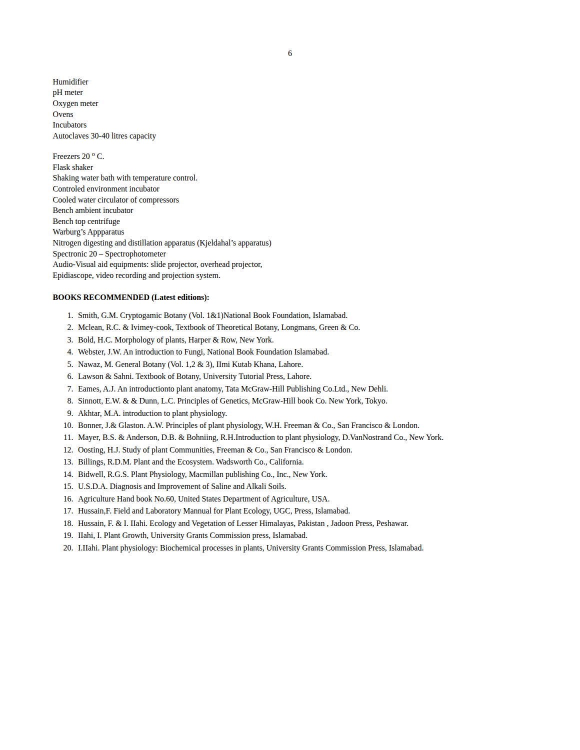6
Humidifier
pH meter
Oxygen meter
Ovens
Incubators
Autoclaves 30-40 litres capacity
Freezers 20 o C.
Flask shaker
Shaking water bath with temperature control.
Controled environment incubator
Cooled water circulator of compressors
Bench ambient incubator
Bench top centrifuge
Warburg’s Appparatus
Nitrogen digesting and distillation apparatus (Kjeldahal’s apparatus)
Spectronic 20 – Spectrophotometer
Audio-Visual aid equipments: slide projector, overhead projector,
Epidiascope, video recording and projection system.
BOOKS RECOMMENDED (Latest editions):
Smith, G.M. Cryptogamic Botany (Vol. 1&1)National Book Foundation, Islamabad.
Mclean, R.C. & Ivimey-cook, Textbook of Theoretical Botany, Longmans, Green & Co.
Bold, H.C. Morphology of plants, Harper & Row, New York.
Webster, J.W. An introduction to Fungi, National Book Foundation Islamabad.
Nawaz, M. General Botany (Vol. 1,2 & 3), IImi Kutab Khana, Lahore.
Lawson & Sahni. Textbook of Botany, University Tutorial Press, Lahore.
Eames, A.J. An introductionto plant anatomy, Tata McGraw-Hill Publishing Co.Ltd., New Dehli.
Sinnott, E.W. & & Dunn, L.C. Principles of Genetics, McGraw-Hill book Co. New York, Tokyo.
Akhtar, M.A. introduction to plant physiology.
Bonner, J.& Glaston. A.W. Principles of plant physiology, W.H. Freeman & Co., San Francisco & London.
Mayer, B.S. & Anderson, D.B. & Bohniing, R.H.Introduction to plant physiology, D.VanNostrand Co., New York.
Oosting, H.J. Study of plant Communities, Freeman & Co., San Francisco & London.
Billings, R.D.M. Plant and the Ecosystem. Wadsworth Co., California.
Bidwell, R.G.S. Plant Physiology, Macmillan publishing Co., Inc., New York.
U.S.D.A. Diagnosis and Improvement of Saline and Alkali Soils.
Agriculture Hand book No.60, United States Department of Agriculture, USA.
Hussain,F. Field and Laboratory Mannual for Plant Ecology, UGC, Press, Islamabad.
Hussain, F. & I. IIahi. Ecology and Vegetation of Lesser Himalayas, Pakistan , Jadoon Press, Peshawar.
IIahi, I. Plant Growth, University Grants Commission press, Islamabad.
I.IIahi. Plant physiology: Biochemical processes in plants, University Grants Commission Press, Islamabad.